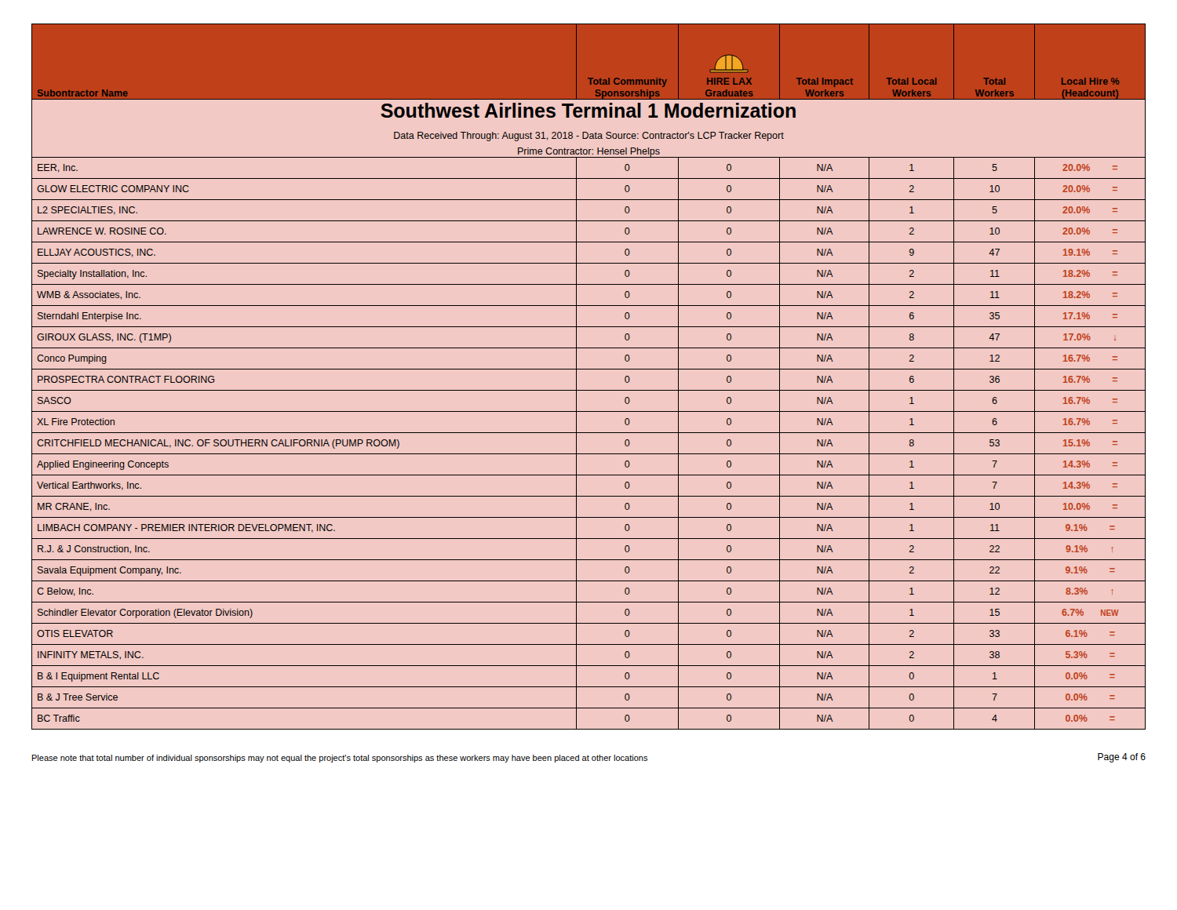| Southwest Airlines Terminal 1 Modernization Data Received Through: August 31, 2018 - Data Source: Contractor's LCP Tracker Report Prime Contractor: Hensel Phelps |
| Subontractor Name | Total Community Sponsorships | HIRE LAX Graduates | Total Impact Workers | Total Local Workers | Total Workers | Local Hire % (Headcount) |
| EER, Inc. | 0 | 0 | N/A | 1 | 5 | 20.0% = |
| GLOW ELECTRIC COMPANY INC | 0 | 0 | N/A | 2 | 10 | 20.0% = |
| L2 SPECIALTIES, INC. | 0 | 0 | N/A | 1 | 5 | 20.0% = |
| LAWRENCE W. ROSINE CO. | 0 | 0 | N/A | 2 | 10 | 20.0% = |
| ELLJAY ACOUSTICS, INC. | 0 | 0 | N/A | 9 | 47 | 19.1% = |
| Specialty Installation, Inc. | 0 | 0 | N/A | 2 | 11 | 18.2% = |
| WMB & Associates, Inc. | 0 | 0 | N/A | 2 | 11 | 18.2% = |
| Sterndahl Enterpise Inc. | 0 | 0 | N/A | 6 | 35 | 17.1% = |
| GIROUX GLASS, INC. (T1MP) | 0 | 0 | N/A | 8 | 47 | 17.0% ↓ |
| Conco Pumping | 0 | 0 | N/A | 2 | 12 | 16.7% = |
| PROSPECTRA CONTRACT FLOORING | 0 | 0 | N/A | 6 | 36 | 16.7% = |
| SASCO | 0 | 0 | N/A | 1 | 6 | 16.7% = |
| XL Fire Protection | 0 | 0 | N/A | 1 | 6 | 16.7% = |
| CRITCHFIELD MECHANICAL, INC. OF SOUTHERN CALIFORNIA (PUMP ROOM) | 0 | 0 | N/A | 8 | 53 | 15.1% = |
| Applied Engineering Concepts | 0 | 0 | N/A | 1 | 7 | 14.3% = |
| Vertical Earthworks, Inc. | 0 | 0 | N/A | 1 | 7 | 14.3% = |
| MR CRANE, Inc. | 0 | 0 | N/A | 1 | 10 | 10.0% = |
| LIMBACH COMPANY - PREMIER INTERIOR DEVELOPMENT, INC. | 0 | 0 | N/A | 1 | 11 | 9.1% = |
| R.J. & J Construction, Inc. | 0 | 0 | N/A | 2 | 22 | 9.1% ↑ |
| Savala Equipment Company, Inc. | 0 | 0 | N/A | 2 | 22 | 9.1% = |
| C Below, Inc. | 0 | 0 | N/A | 1 | 12 | 8.3% ↑ |
| Schindler Elevator Corporation (Elevator Division) | 0 | 0 | N/A | 1 | 15 | 6.7% NEW |
| OTIS ELEVATOR | 0 | 0 | N/A | 2 | 33 | 6.1% = |
| INFINITY METALS, INC. | 0 | 0 | N/A | 2 | 38 | 5.3% = |
| B & I Equipment Rental LLC | 0 | 0 | N/A | 0 | 1 | 0.0% = |
| B & J Tree Service | 0 | 0 | N/A | 0 | 7 | 0.0% = |
| BC Traffic | 0 | 0 | N/A | 0 | 4 | 0.0% = |
Please note that total number of individual sponsorships may not equal the project's total sponsorships as these workers may have been placed at other locations
Page 4 of 6